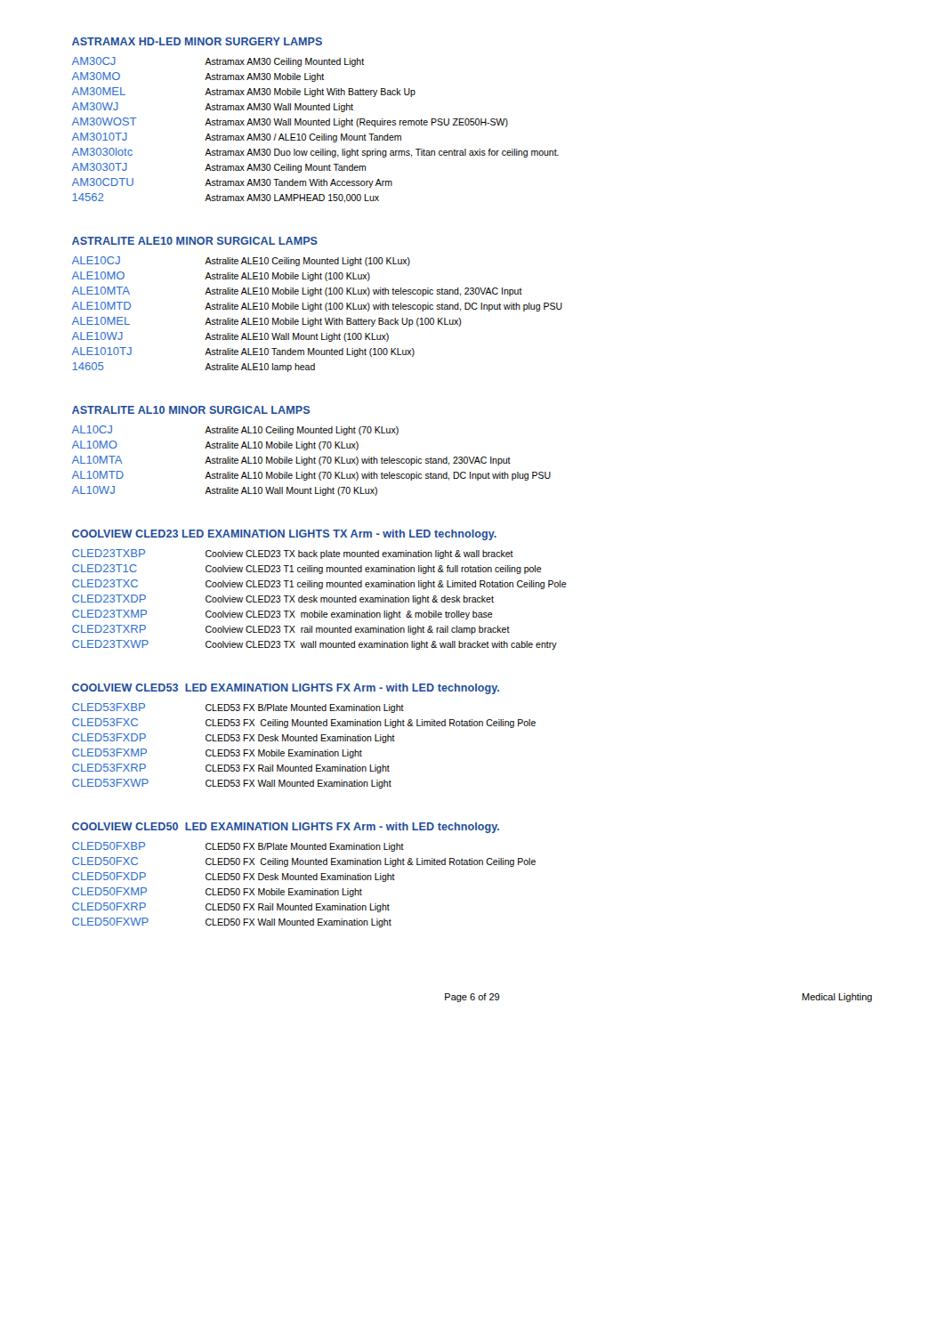ASTRAMAX HD-LED MINOR SURGERY LAMPS
| AM30CJ | Astramax AM30 Ceiling Mounted Light |
| AM30MO | Astramax AM30 Mobile Light |
| AM30MEL | Astramax AM30 Mobile Light With Battery Back Up |
| AM30WJ | Astramax AM30 Wall Mounted Light |
| AM30WOST | Astramax AM30 Wall Mounted Light (Requires remote PSU ZE050H-SW) |
| AM3010TJ | Astramax AM30 / ALE10 Ceiling Mount Tandem |
| AM3030lotc | Astramax AM30 Duo low ceiling, light spring arms, Titan central axis for ceiling mount. |
| AM3030TJ | Astramax AM30 Ceiling Mount Tandem |
| AM30CDTU | Astramax AM30 Tandem With Accessory Arm |
| 14562 | Astramax AM30 LAMPHEAD 150,000 Lux |
ASTRALITE ALE10 MINOR SURGICAL LAMPS
| ALE10CJ | Astralite ALE10 Ceiling Mounted Light (100 KLux) |
| ALE10MO | Astralite ALE10 Mobile Light (100 KLux) |
| ALE10MTA | Astralite ALE10 Mobile Light (100 KLux) with telescopic stand, 230VAC Input |
| ALE10MTD | Astralite ALE10 Mobile Light (100 KLux) with telescopic stand, DC Input with plug PSU |
| ALE10MEL | Astralite ALE10 Mobile Light With Battery Back Up (100 KLux) |
| ALE10WJ | Astralite ALE10 Wall Mount Light (100 KLux) |
| ALE1010TJ | Astralite ALE10 Tandem Mounted Light (100 KLux) |
| 14605 | Astralite ALE10 lamp head |
ASTRALITE AL10 MINOR SURGICAL LAMPS
| AL10CJ | Astralite AL10 Ceiling Mounted Light (70 KLux) |
| AL10MO | Astralite AL10 Mobile Light (70 KLux) |
| AL10MTA | Astralite AL10 Mobile Light (70 KLux) with telescopic stand, 230VAC Input |
| AL10MTD | Astralite AL10 Mobile Light (70 KLux) with telescopic stand, DC Input with plug PSU |
| AL10WJ | Astralite AL10 Wall Mount Light (70 KLux) |
COOLVIEW CLED23 LED EXAMINATION LIGHTS TX Arm - with LED technology.
| CLED23TXBP | Coolview CLED23 TX back plate mounted examination light & wall bracket |
| CLED23T1C | Coolview CLED23 T1 ceiling mounted examination light & full rotation ceiling pole |
| CLED23TXC | Coolview CLED23 T1 ceiling mounted examination light & Limited Rotation Ceiling Pole |
| CLED23TXDP | Coolview CLED23 TX desk mounted examination light & desk bracket |
| CLED23TXMP | Coolview CLED23 TX mobile examination light & mobile trolley base |
| CLED23TXRP | Coolview CLED23 TX rail mounted examination light & rail clamp bracket |
| CLED23TXWP | Coolview CLED23 TX wall mounted examination light & wall bracket with cable entry |
COOLVIEW CLED53 LED EXAMINATION LIGHTS FX Arm - with LED technology.
| CLED53FXBP | CLED53 FX B/Plate Mounted Examination Light |
| CLED53FXC | CLED53 FX Ceiling Mounted Examination Light & Limited Rotation Ceiling Pole |
| CLED53FXDP | CLED53 FX Desk Mounted Examination Light |
| CLED53FXMP | CLED53 FX Mobile Examination Light |
| CLED53FXRP | CLED53 FX Rail Mounted Examination Light |
| CLED53FXWP | CLED53 FX Wall Mounted Examination Light |
COOLVIEW CLED50 LED EXAMINATION LIGHTS FX Arm - with LED technology.
| CLED50FXBP | CLED50 FX B/Plate Mounted Examination Light |
| CLED50FXC | CLED50 FX Ceiling Mounted Examination Light & Limited Rotation Ceiling Pole |
| CLED50FXDP | CLED50 FX Desk Mounted Examination Light |
| CLED50FXMP | CLED50 FX Mobile Examination Light |
| CLED50FXRP | CLED50 FX Rail Mounted Examination Light |
| CLED50FXWP | CLED50 FX Wall Mounted Examination Light |
Page 6 of 29
Medical Lighting